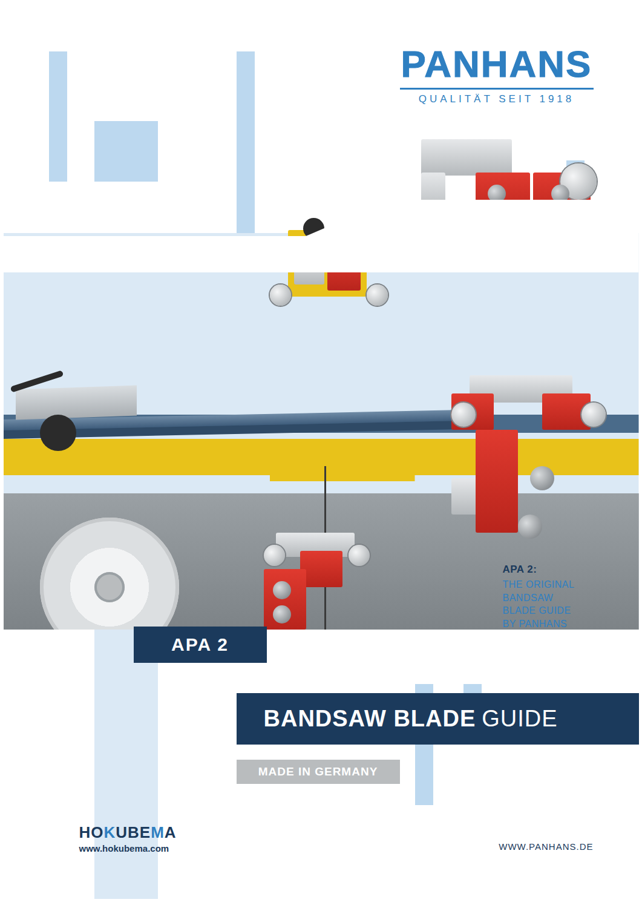PANHANS
QUALITÄT SEIT 1918
APA 2: The original
bandsaw
blade guide
by Panhans
APA 2
BANDSAW BLADE GUIDE
MADE IN GERMANY
HOKUBEMA
www.hokubema.com
WWW.PANHANS.DE